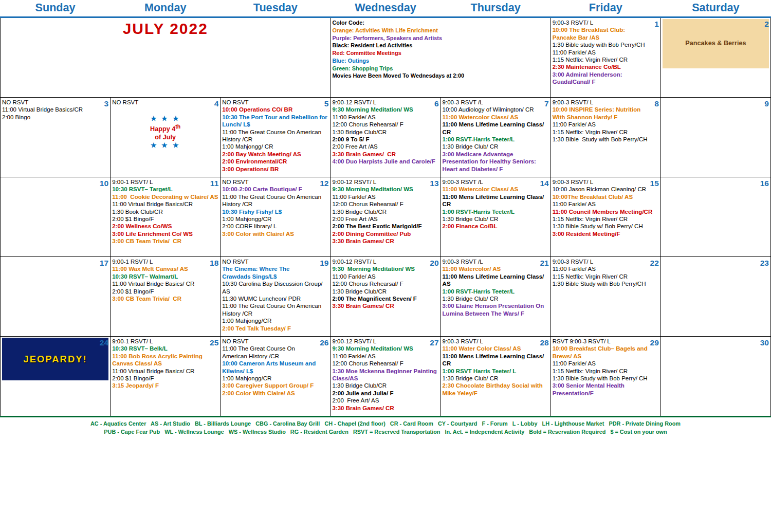| Sunday | Monday | Tuesday | Wednesday | Thursday | Friday | Saturday |
| --- | --- | --- | --- | --- | --- | --- |
| JULY 2022 | Color Code: Orange: Activities With Life Enrichment Purple: Performers, Speakers and Artists Black: Resident Led Activities Red: Committee Meetings Blue: Outings Green: Shopping Trips Movies Have Been Moved To Wednesdays at 2:00 | 1 9:00-3 RSVT/ L 10:00 The Breakfast Club: Pancake Bar /AS 1:30 Bible study with Bob Perry/CH 11:00 Farkle/ AS 1:15 Netflix: Virgin River/ CR 2:30 Maintenance Co/BL 3:00 Admiral Henderson: GuadalCanal/ F | 2 Pancakes & Berries |
| 3 NO RSVT 11:00 Virtual Bridge Basics/CR 2:00 Bingo | 4 NO RSVT ★ ★ ★ Happy 4 th of July ★ ★ ★ | 5 NO RSVT 10:00 Operations CO/ BR 10:30 The Port Tour and Rebellion for Lunch/ L$ 11:00 The Great Course On American History /CR 1:00 Mahjongg/ CR 2:00 Bay Watch Meeting/ AS 2:00 Environmental/CR 3:00 Operations/ BR | 6 9:00-12 RSVT/ L 9:30 Morning Meditation/ WS 11:00 Farkle/ AS 12:00 Chorus Rehearsal/ F 1:30 Bridge Club/CR 2:00 9 To 5/ F 2:00 Free Art /AS 3:30 Brain Games/ CR 4:00 Duo Harpists Julie and Carole/F | 7 9:00-3 RSVT /L 10:00 Audiology of Wilmington/ CR 11:00 Watercolor Class/ AS 11:00 Mens Lifetime Learning Class/ CR 1:00 RSVT-Harris Teeter/L 1:30 Bridge Club/ CR 3:00 Medicare Advantage Presentation for Healthy Seniors: Heart and Diabetes/ F | 8 9:00-3 RSVT/ L 10:00 INSPIRE Series: Nutrition With Shannon Hardy/ F 11:00 Farkle/ AS 1:15 Netflix: Virgin River/ CR 1:30 Bible Study with Bob Perry/CH | 9 |
| 10 | 11 9:00-1 RSVT/ L 10:30 RSVT– Target/L 11:00 Cookie Decorating w Claire/ AS 11:00 Virtual Bridge Basics/CR 1:30 Book Club/CR 2:00 $1 Bingo/F 2:00 Wellness Co/WS 3:00 Life Enrichment Co/ WS 3:00 CB Team Trivia/ CR | 12 NO RSVT 10:00-2:00 Carte Boutique/ F 11:00 The Great Course On American History /CR 10:30 Fishy Fishy/ L$ 1:00 Mahjongg/CR 2:00 CORE library/ L 3:00 Color with Claire/ AS | 13 9:00-12 RSVT/ L 9:30 Morning Meditation/ WS 11:00 Farkle/ AS 12:00 Chorus Rehearsal/ F 1:30 Bridge Club/CR 2:00 Free Art /AS 2:00 The Best Exotic Marigold/F 2:00 Dining Committee/ Pub 3:30 Brain Games/ CR | 14 9:00-3 RSVT /L 11:00 Watercolor Class/ AS 11:00 Mens Lifetime Learning Class/ CR 1:00 RSVT-Harris Teeter/L 1:30 Bridge Club/ CR 2:00 Finance Co/BL | 15 9:00-3 RSVT/ L 10:00 Jason Rickman Cleaning/ CR 10:00The Breakfast Club/ AS 11:00 Farkle/ AS 11:00 Council Members Meeting/CR 1:15 Netflix: Virgin River/ CR 1:30 Bible Study w/ Bob Perry/ CH 3:00 Resident Meeting/F | 16 |
| 17 | 18 9:00-1 RSVT/ L 11:00 Wax Melt Canvas/ AS 10:30 RSVT– Walmart/L 11:00 Virtual Bridge Basics/ CR 2:00 $1 Bingo/F 3:00 CB Team Trivia/ CR | 19 NO RSVT The Cinema: Where The Crawdads Sings/L$ 10:30 Carolina Bay Discussion Group/ AS 11:30 WUMC Luncheon/ PDR 11:00 The Great Course On American History /CR 1:00 Mahjongg/CR 2:00 Ted Talk Tuesday/ F | 20 9:00-12 RSVT/ L 9:30 Morning Meditation/ WS 11:00 Farkle/ AS 12:00 Chorus Rehearsal/ F 1:30 Bridge Club/CR 2:00 The Magnificent Seven/ F 3:30 Brain Games/ CR | 21 9:00-3 RSVT /L 11:00 Watercolor/ AS 11:00 Mens Lifetime Learning Class/ AS 1:00 RSVT-Harris Teeter/L 1:30 Bridge Club/ CR 3:00 Elaine Henson Presentation On Lumina Between The Wars/ F | 22 9:00-3 RSVT/ L 11:00 Farkle/ AS 1:15 Netflix: Virgin River/ CR 1:30 Bible Study with Bob Perry/CH | 23 |
| 24 JEOPARDY! | 25 9:00-1 RSVT/ L 10:30 RSVT– Belk/L 11:00 Bob Ross Acrylic Painting Canvas Class/ AS 11:00 Virtual Bridge Basics/ CR 2:00 $1 Bingo/F 3:15 Jeopardy/ F | 26 NO RSVT 11:00 The Great Course On American History /CR 10:00 Cameron Arts Museum and Kilwins/ L$ 1:00 Mahjongg/CR 3:00 Caregiver Support Group/ F 2:00 Color With Claire/ AS | 27 9:00-12 RSVT/ L 9:30 Morning Meditation/ WS 11:00 Farkle/ AS 12:00 Chorus Rehearsal/ F 1:30 Moe Mckenna Beginner Painting Class/AS 1:30 Bridge Club/CR 2:00 Julie and Julia/ F 2:00 Free Art/ AS 3:30 Brain Games/ CR | 28 9:00-3 RSVT/ L 11:00 Water Color Class/ AS 11:00 Mens Lifetime Learning Class/ CR 1:00 RSVT Harris Teeter/ L 1:30 Bridge Club/ CR 2:30 Chocolate Birthday Social with Mike Yeley/F | 29 RSVT 9:00-3 RSVT/ L 10:00 Breakfast Club– Bagels and Brews/ AS 11:00 Farkle/ AS 1:15 Netflix: Virgin River/ CR 1:30 Bible Study with Bob Perry/ CH 3:00 Senior Mental Health Presentation/F | 30 |
AC - Aquatics Center AS - Art Studio BL - Billiards Lounge CBG - Carolina Bay Grill CH - Chapel (2nd floor) CR - Card Room CY - Courtyard F - Forum L - Lobby LH - Lighthouse Market PDR - Private Dining Room
PUB - Cape Fear Pub WL - Wellness Lounge WS - Wellness Studio RG - Resident Garden RSVT = Reserved Transportation In. Act. = Independent Activity Bold = Reservation Required $ = Cost on your own